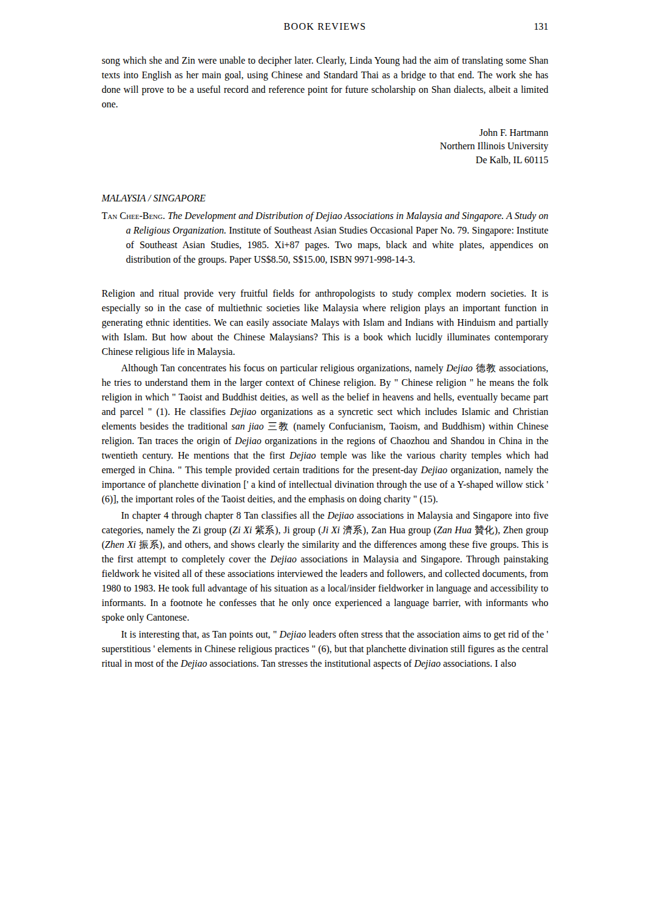BOOK REVIEWS 131
song which she and Zin were unable to decipher later. Clearly, Linda Young had the aim of translating some Shan texts into English as her main goal, using Chinese and Standard Thai as a bridge to that end. The work she has done will prove to be a useful record and reference point for future scholarship on Shan dialects, albeit a limited one.
John F. Hartmann
Northern Illinois University
De Kalb, IL 60115
MALAYSIA / SINGAPORE
Tan Chee-Beng. The Development and Distribution of Dejiao Associations in Malaysia and Singapore. A Study on a Religious Organization. Institute of Southeast Asian Studies Occasional Paper No. 79. Singapore: Institute of Southeast Asian Studies, 1985. Xi+87 pages. Two maps, black and white plates, appendices on distribution of the groups. Paper US$8.50, S$15.00, ISBN 9971-998-14-3.
Religion and ritual provide very fruitful fields for anthropologists to study complex modern societies. It is especially so in the case of multiethnic societies like Malaysia where religion plays an important function in generating ethnic identities. We can easily associate Malays with Islam and Indians with Hinduism and partially with Islam. But how about the Chinese Malaysians? This is a book which lucidly illuminates contemporary Chinese religious life in Malaysia.
Although Tan concentrates his focus on particular religious organizations, namely Dejiao 德教 associations, he tries to understand them in the larger context of Chinese religion. By " Chinese religion " he means the folk religion in which " Taoist and Buddhist deities, as well as the belief in heavens and hells, eventually became part and parcel " (1). He classifies Dejiao organizations as a syncretic sect which includes Islamic and Christian elements besides the traditional san jiao 三教 (namely Confucianism, Taoism, and Buddhism) within Chinese religion. Tan traces the origin of Dejiao organizations in the regions of Chaozhou and Shandou in China in the twentieth century. He mentions that the first Dejiao temple was like the various charity temples which had emerged in China. " This temple provided certain traditions for the present-day Dejiao organization, namely the importance of planchette divination [' a kind of intellectual divination through the use of a Y-shaped willow stick ' (6)], the important roles of the Taoist deities, and the emphasis on doing charity " (15).
In chapter 4 through chapter 8 Tan classifies all the Dejiao associations in Malaysia and Singapore into five categories, namely the Zi group (Zi Xi 紫系), Ji group (Ji Xi 濟系), Zan Hua group (Zan Hua 贊化), Zhen group (Zhen Xi 振系), and others, and shows clearly the similarity and the differences among these five groups. This is the first attempt to completely cover the Dejiao associations in Malaysia and Singapore. Through painstaking fieldwork he visited all of these associations interviewed the leaders and followers, and collected documents, from 1980 to 1983. He took full advantage of his situation as a local/insider fieldworker in language and accessibility to informants. In a footnote he confesses that he only once experienced a language barrier, with informants who spoke only Cantonese.
It is interesting that, as Tan points out, " Dejiao leaders often stress that the association aims to get rid of the ' superstitious ' elements in Chinese religious practices " (6), but that planchette divination still figures as the central ritual in most of the Dejiao associations. Tan stresses the institutional aspects of Dejiao associations. I also